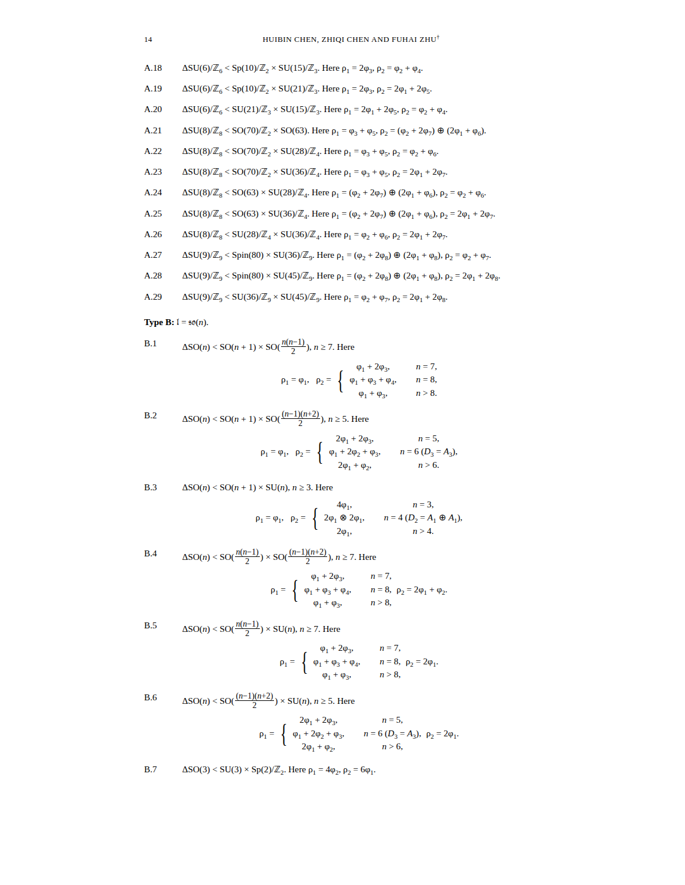14 HUIBIN CHEN, ZHIQI CHEN AND FUHAI ZHU†
A.18 ΔSU(6)/ℤ6 < Sp(10)/ℤ2 × SU(15)/ℤ3. Here ρ1 = 2φ3, ρ2 = φ2 + φ4.
A.19 ΔSU(6)/ℤ6 < Sp(10)/ℤ2 × SU(21)/ℤ3. Here ρ1 = 2φ3, ρ2 = 2φ1 + 2φ5.
A.20 ΔSU(6)/ℤ6 < SU(21)/ℤ3 × SU(15)/ℤ3. Here ρ1 = 2φ1 + 2φ5, ρ2 = φ2 + φ4.
A.21 ΔSU(8)/ℤ8 < SO(70)/ℤ2 × SO(63). Here ρ1 = φ3 + φ5, ρ2 = (φ2 + 2φ7) ⊕ (2φ1 + φ6).
A.22 ΔSU(8)/ℤ8 < SO(70)/ℤ2 × SU(28)/ℤ4. Here ρ1 = φ3 + φ5, ρ2 = φ2 + φ6.
A.23 ΔSU(8)/ℤ8 < SO(70)/ℤ2 × SU(36)/ℤ4. Here ρ1 = φ3 + φ5, ρ2 = 2φ1 + 2φ7.
A.24 ΔSU(8)/ℤ8 < SO(63) × SU(28)/ℤ4. Here ρ1 = (φ2 + 2φ7) ⊕ (2φ1 + φ6), ρ2 = φ2 + φ6.
A.25 ΔSU(8)/ℤ8 < SO(63) × SU(36)/ℤ4. Here ρ1 = (φ2 + 2φ7) ⊕ (2φ1 + φ6), ρ2 = 2φ1 + 2φ7.
A.26 ΔSU(8)/ℤ8 < SU(28)/ℤ4 × SU(36)/ℤ4. Here ρ1 = φ2 + φ6, ρ2 = 2φ1 + 2φ7.
A.27 ΔSU(9)/ℤ9 < Spin(80) × SU(36)/ℤ9. Here ρ1 = (φ2 + 2φ8) ⊕ (2φ1 + φ8), ρ2 = φ2 + φ7.
A.28 ΔSU(9)/ℤ9 < Spin(80) × SU(45)/ℤ9. Here ρ1 = (φ2 + 2φ8) ⊕ (2φ1 + φ8), ρ2 = 2φ1 + 2φ8.
A.29 ΔSU(9)/ℤ9 < SU(36)/ℤ9 × SU(45)/ℤ9. Here ρ1 = φ2 + φ7, ρ2 = 2φ1 + 2φ8.
Type B: 𝔩 = 𝔰𝔬(n).
B.1 ΔSO(n) < SO(n + 1) × SO(n(n−1) 2), n ≥ 7. Here
ρ1 = φ1, ρ2 = {
| φ 1 + 2φ 3 , | n = 7, |
| φ 1 + φ 3 + φ 4 , | n = 8, |
| φ 1 + φ 3 , | n > 8. |
B.2 ΔSO(n) < SO(n + 1) × SO((n−1)(n+2) 2), n ≥ 5. Here
ρ1 = φ1, ρ2 = {
| 2φ 1 + 2φ 3 , | n = 5, |
| φ 1 + 2φ 2 + φ 3 , | n = 6 ( D 3 = A 3 ), |
| 2φ 1 + φ 2 , | n > 6. |
B.3 ΔSO(n) < SO(n + 1) × SU(n), n ≥ 3. Here
ρ1 = φ1, ρ2 = {
| 4φ 1 , | n = 3, |
| 2φ 1 ⊗ 2φ 1 , | n = 4 ( D 2 = A 1 ⊕ A 1 ), |
| 2φ 1 , | n > 4. |
B.4 ΔSO(n) < SO(n(n−1) 2) × SO((n−1)(n+2) 2), n ≥ 7. Here
ρ1 = {
| φ 1 + 2φ 3 , | n = 7, |
| φ 1 + φ 3 + φ 4 , | n = 8, | ρ 2 = 2φ 1 + φ 2 . |
| φ 1 + φ 3 , | n > 8, |
B.5 ΔSO(n) < SO(n(n−1) 2) × SU(n), n ≥ 7. Here
ρ1 = {
| φ 1 + 2φ 3 , | n = 7, |
| φ 1 + φ 3 + φ 4 , | n = 8, | ρ 2 = 2φ 1 . |
| φ 1 + φ 3 , | n > 8, |
B.6 ΔSO(n) < SO((n−1)(n+2) 2) × SU(n), n ≥ 5. Here
ρ1 = {
| 2φ 1 + 2φ 3 , | n = 5, |
| φ 1 + 2φ 2 + φ 3 , | n = 6 ( D 3 = A 3 ), | ρ 2 = 2φ 1 . |
| 2φ 1 + φ 2 , | n > 6, |
B.7 ΔSO(3) < SU(3) × Sp(2)/ℤ2. Here ρ1 = 4φ2, ρ2 = 6φ1.